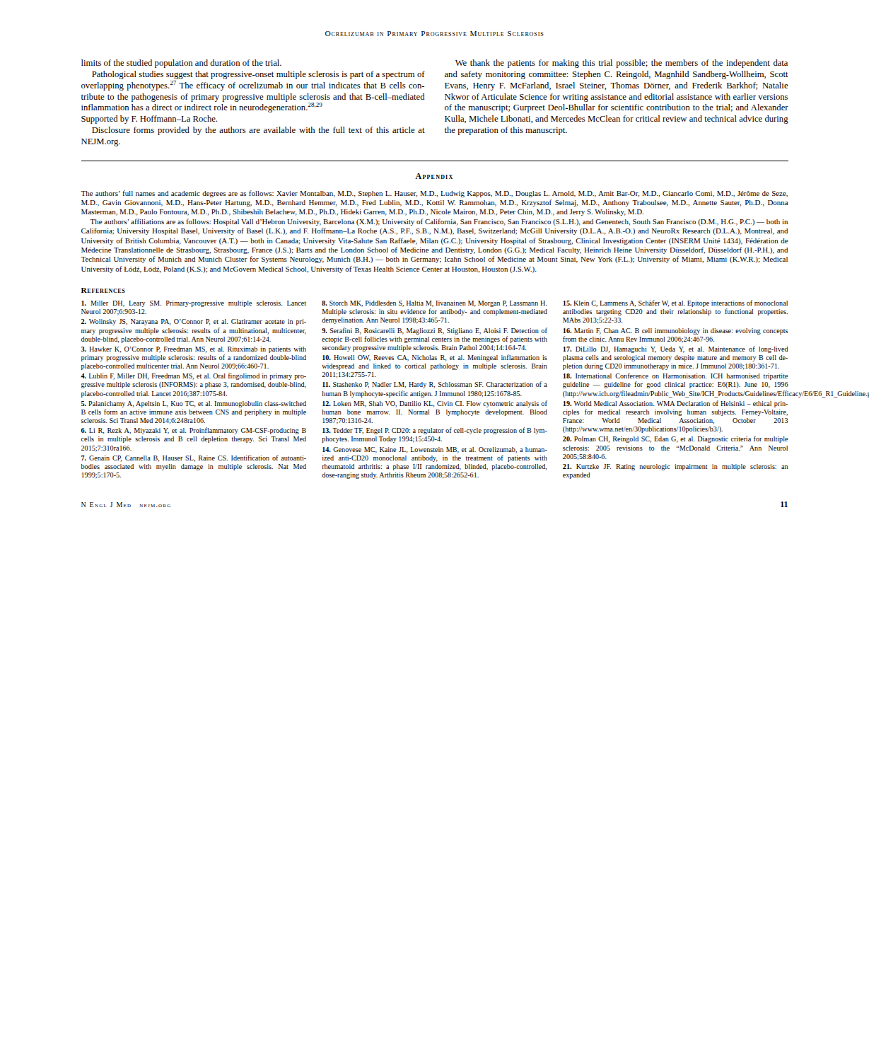Ocrelizumab in Primary Progressive Multiple Sclerosis
limits of the studied population and duration of the trial.
Pathological studies suggest that progressive-onset multiple sclerosis is part of a spectrum of overlapping phenotypes.27 The efficacy of ocrelizumab in our trial indicates that B cells contribute to the pathogenesis of primary progressive multiple sclerosis and that B-cell–mediated inflammation has a direct or indirect role in neurodegeneration.28,29
Supported by F. Hoffmann–La Roche.
Disclosure forms provided by the authors are available with the full text of this article at NEJM.org.
We thank the patients for making this trial possible; the members of the independent data and safety monitoring committee: Stephen C. Reingold, Magnhild Sandberg-Wollheim, Scott Evans, Henry F. McFarland, Israel Steiner, Thomas Dörner, and Frederik Barkhof; Natalie Nkwor of Articulate Science for writing assistance and editorial assistance with earlier versions of the manuscript; Gurpreet Deol-Bhullar for scientific contribution to the trial; and Alexander Kulla, Michele Libonati, and Mercedes McClean for critical review and technical advice during the preparation of this manuscript.
Appendix
The authors’ full names and academic degrees are as follows: Xavier Montalban, M.D., Stephen L. Hauser, M.D., Ludwig Kappos, M.D., Douglas L. Arnold, M.D., Amit Bar-Or, M.D., Giancarlo Comi, M.D., Jérôme de Seze, M.D., Gavin Giovannoni, M.D., Hans-Peter Hartung, M.D., Bernhard Hemmer, M.D., Fred Lublin, M.D., Kottil W. Rammohan, M.D., Krzysztof Selmaj, M.D., Anthony Traboulsee, M.D., Annette Sauter, Ph.D., Donna Masterman, M.D., Paulo Fontoura, M.D., Ph.D., Shibeshih Belachew, M.D., Ph.D., Hideki Garren, M.D., Ph.D., Nicole Mairon, M.D., Peter Chin, M.D., and Jerry S. Wolinsky, M.D.
The authors’ affiliations are as follows: Hospital Vall d’Hebron University, Barcelona (X.M.); University of California, San Francisco, San Francisco (S.L.H.), and Genentech, South San Francisco (D.M., H.G., P.C.) — both in California; University Hospital Basel, University of Basel (L.K.), and F. Hoffmann–La Roche (A.S., P.F., S.B., N.M.), Basel, Switzerland; McGill University (D.L.A., A.B.-O.) and NeuroRx Research (D.L.A.), Montreal, and University of British Columbia, Vancouver (A.T.) — both in Canada; University Vita-Salute San Raffaele, Milan (G.C.); University Hospital of Strasbourg, Clinical Investigation Center (INSERM Unité 1434), Fédération de Médecine Translationnelle de Strasbourg, Strasbourg, France (J.S.); Barts and the London School of Medicine and Dentistry, London (G.G.); Medical Faculty, Heinrich Heine University Düsseldorf, Düsseldorf (H.-P.H.), and Technical University of Munich and Munich Cluster for Systems Neurology, Munich (B.H.) — both in Germany; Icahn School of Medicine at Mount Sinai, New York (F.L.); University of Miami, Miami (K.W.R.); Medical University of Łódź, Łódź, Poland (K.S.); and McGovern Medical School, University of Texas Health Science Center at Houston, Houston (J.S.W.).
References
1. Miller DH, Leary SM. Primary-progressive multiple sclerosis. Lancet Neurol 2007;6:903-12.
2. Wolinsky JS, Narayana PA, O’Connor P, et al. Glatiramer acetate in primary progressive multiple sclerosis: results of a multinational, multicenter, double-blind, placebo-controlled trial. Ann Neurol 2007;61:14-24.
3. Hawker K, O’Connor P, Freedman MS, et al. Rituximab in patients with primary progressive multiple sclerosis: results of a randomized double-blind placebo-controlled multicenter trial. Ann Neurol 2009;66:460-71.
4. Lublin F, Miller DH, Freedman MS, et al. Oral fingolimod in primary progressive multiple sclerosis (INFORMS): a phase 3, randomised, double-blind, placebo-controlled trial. Lancet 2016;387:1075-84.
5. Palanichamy A, Apeltsin L, Kuo TC, et al. Immunoglobulin class-switched B cells form an active immune axis between CNS and periphery in multiple sclerosis. Sci Transl Med 2014;6:248ra106.
6. Li R, Rezk A, Miyazaki Y, et al. Proinflammatory GM-CSF-producing B cells in multiple sclerosis and B cell depletion therapy. Sci Transl Med 2015;7:310ra166.
7. Genain CP, Cannella B, Hauser SL, Raine CS. Identification of autoantibodies associated with myelin damage in multiple sclerosis. Nat Med 1999;5:170-5.
8. Storch MK, Piddlesden S, Haltia M, Iivanainen M, Morgan P, Lassmann H. Multiple sclerosis: in situ evidence for antibody- and complement-mediated demyelination. Ann Neurol 1998;43:465-71.
9. Serafini B, Rosicarelli B, Magliozzi R, Stigliano E, Aloisi F. Detection of ectopic B-cell follicles with germinal centers in the meninges of patients with secondary progressive multiple sclerosis. Brain Pathol 2004;14:164-74.
10. Howell OW, Reeves CA, Nicholas R, et al. Meningeal inflammation is widespread and linked to cortical pathology in multiple sclerosis. Brain 2011;134:2755-71.
11. Stashenko P, Nadler LM, Hardy R, Schlossman SF. Characterization of a human B lymphocyte-specific antigen. J Immunol 1980;125:1678-85.
12. Loken MR, Shah VO, Dattilio KL, Civin CI. Flow cytometric analysis of human bone marrow. II. Normal B lymphocyte development. Blood 1987;70:1316-24.
13. Tedder TF, Engel P. CD20: a regulator of cell-cycle progression of B lymphocytes. Immunol Today 1994;15:450-4.
14. Genovese MC, Kaine JL, Lowenstein MB, et al. Ocrelizumab, a humanized anti-CD20 monoclonal antibody, in the treatment of patients with rheumatoid arthritis: a phase I/II randomized, blinded, placebo-controlled, dose-ranging study. Arthritis Rheum 2008;58:2652-61.
15. Klein C, Lammens A, Schäfer W, et al. Epitope interactions of monoclonal antibodies targeting CD20 and their relationship to functional properties. MAbs 2013;5:22-33.
16. Martin F, Chan AC. B cell immunobiology in disease: evolving concepts from the clinic. Annu Rev Immunol 2006;24:467-96.
17. DiLillo DJ, Hamaguchi Y, Ueda Y, et al. Maintenance of long-lived plasma cells and serological memory despite mature and memory B cell depletion during CD20 immunotherapy in mice. J Immunol 2008;180:361-71.
18. International Conference on Harmonisation. ICH harmonised tripartite guideline — guideline for good clinical practice: E6(R1). June 10, 1996 (http://www.ich.org/fileadmin/Public_Web_Site/ICH_Products/Guidelines/Efficacy/E6/E6_R1_Guideline.pdf).
19. World Medical Association. WMA Declaration of Helsinki – ethical principles for medical research involving human subjects. Ferney-Voltaire, France: World Medical Association, October 2013 (http://www.wma.net/en/30publications/10policies/b3/).
20. Polman CH, Reingold SC, Edan G, et al. Diagnostic criteria for multiple sclerosis: 2005 revisions to the “McDonald Criteria.” Ann Neurol 2005;58:840-6.
21. Kurtzke JF. Rating neurologic impairment in multiple sclerosis: an expanded
N Engl J Med nejm.org 11